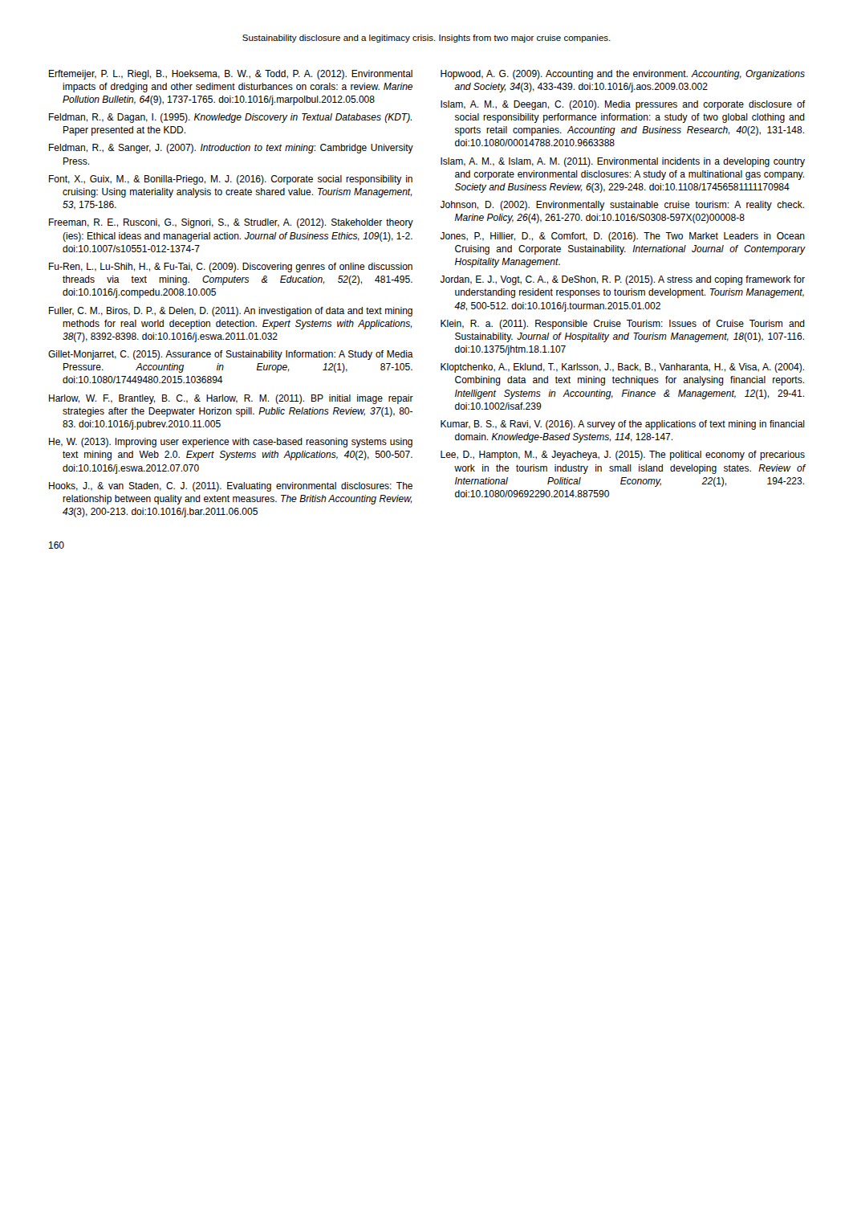Sustainability disclosure and a legitimacy crisis. Insights from two major cruise companies.
Erftemeijer, P. L., Riegl, B., Hoeksema, B. W., & Todd, P. A. (2012). Environmental impacts of dredging and other sediment disturbances on corals: a review. Marine Pollution Bulletin, 64(9), 1737-1765. doi:10.1016/j.marpolbul.2012.05.008
Feldman, R., & Dagan, I. (1995). Knowledge Discovery in Textual Databases (KDT). Paper presented at the KDD.
Feldman, R., & Sanger, J. (2007). Introduction to text mining: Cambridge University Press.
Font, X., Guix, M., & Bonilla-Priego, M. J. (2016). Corporate social responsibility in cruising: Using materiality analysis to create shared value. Tourism Management, 53, 175-186.
Freeman, R. E., Rusconi, G., Signori, S., & Strudler, A. (2012). Stakeholder theory (ies): Ethical ideas and managerial action. Journal of Business Ethics, 109(1), 1-2. doi:10.1007/s10551-012-1374-7
Fu-Ren, L., Lu-Shih, H., & Fu-Tai, C. (2009). Discovering genres of online discussion threads via text mining. Computers & Education, 52(2), 481-495. doi:10.1016/j.compedu.2008.10.005
Fuller, C. M., Biros, D. P., & Delen, D. (2011). An investigation of data and text mining methods for real world deception detection. Expert Systems with Applications, 38(7), 8392-8398. doi:10.1016/j.eswa.2011.01.032
Gillet-Monjarret, C. (2015). Assurance of Sustainability Information: A Study of Media Pressure. Accounting in Europe, 12(1), 87-105. doi:10.1080/17449480.2015.1036894
Harlow, W. F., Brantley, B. C., & Harlow, R. M. (2011). BP initial image repair strategies after the Deepwater Horizon spill. Public Relations Review, 37(1), 80-83. doi:10.1016/j.pubrev.2010.11.005
He, W. (2013). Improving user experience with case-based reasoning systems using text mining and Web 2.0. Expert Systems with Applications, 40(2), 500-507. doi:10.1016/j.eswa.2012.07.070
Hooks, J., & van Staden, C. J. (2011). Evaluating environmental disclosures: The relationship between quality and extent measures. The British Accounting Review, 43(3), 200-213. doi:10.1016/j.bar.2011.06.005
Hopwood, A. G. (2009). Accounting and the environment. Accounting, Organizations and Society, 34(3), 433-439. doi:10.1016/j.aos.2009.03.002
Islam, A. M., & Deegan, C. (2010). Media pressures and corporate disclosure of social responsibility performance information: a study of two global clothing and sports retail companies. Accounting and Business Research, 40(2), 131-148. doi:10.1080/00014788.2010.9663388
Islam, A. M., & Islam, A. M. (2011). Environmental incidents in a developing country and corporate environmental disclosures: A study of a multinational gas company. Society and Business Review, 6(3), 229-248. doi:10.1108/17456581111170984
Johnson, D. (2002). Environmentally sustainable cruise tourism: A reality check. Marine Policy, 26(4), 261-270. doi:10.1016/S0308-597X(02)00008-8
Jones, P., Hillier, D., & Comfort, D. (2016). The Two Market Leaders in Ocean Cruising and Corporate Sustainability. International Journal of Contemporary Hospitality Management.
Jordan, E. J., Vogt, C. A., & DeShon, R. P. (2015). A stress and coping framework for understanding resident responses to tourism development. Tourism Management, 48, 500-512. doi:10.1016/j.tourman.2015.01.002
Klein, R. a. (2011). Responsible Cruise Tourism: Issues of Cruise Tourism and Sustainability. Journal of Hospitality and Tourism Management, 18(01), 107-116. doi:10.1375/jhtm.18.1.107
Kloptchenko, A., Eklund, T., Karlsson, J., Back, B., Vanharanta, H., & Visa, A. (2004). Combining data and text mining techniques for analysing financial reports. Intelligent Systems in Accounting, Finance & Management, 12(1), 29-41. doi:10.1002/isaf.239
Kumar, B. S., & Ravi, V. (2016). A survey of the applications of text mining in financial domain. Knowledge-Based Systems, 114, 128-147.
Lee, D., Hampton, M., & Jeyacheya, J. (2015). The political economy of precarious work in the tourism industry in small island developing states. Review of International Political Economy, 22(1), 194-223. doi:10.1080/09692290.2014.887590
160